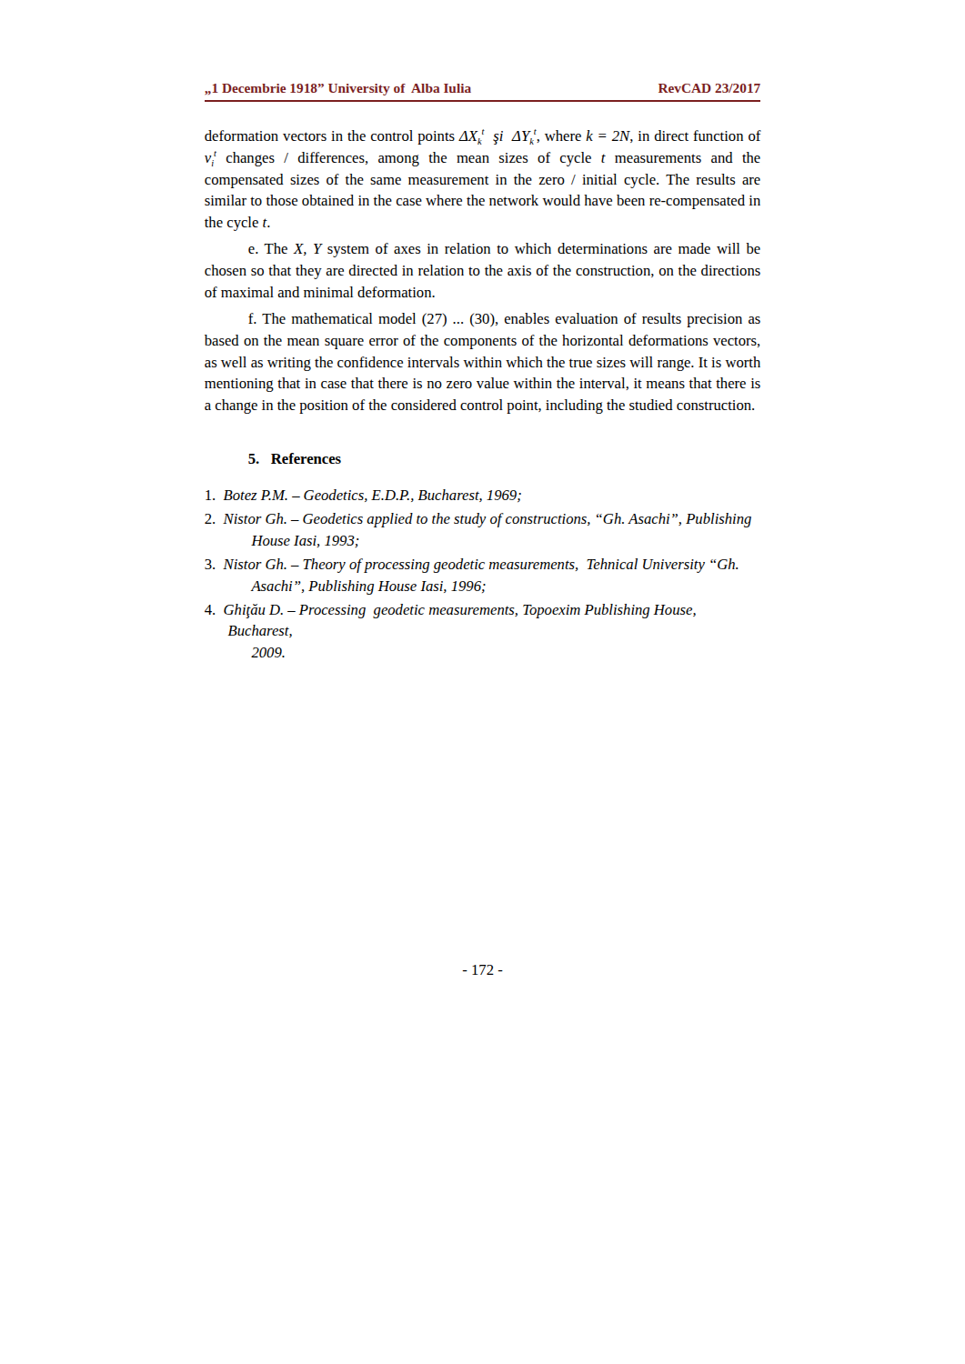„1 Decembrie 1918” University of Alba Iulia
RevCAD 23/2017
deformation vectors in the control points ΔXkt şi ΔYkt, where k = 2N, in direct function of vit changes / differences, among the mean sizes of cycle t measurements and the compensated sizes of the same measurement in the zero / initial cycle. The results are similar to those obtained in the case where the network would have been re-compensated in the cycle t.
e. The X, Y system of axes in relation to which determinations are made will be chosen so that they are directed in relation to the axis of the construction, on the directions of maximal and minimal deformation.
f. The mathematical model (27) ... (30), enables evaluation of results precision as based on the mean square error of the components of the horizontal deformations vectors, as well as writing the confidence intervals within which the true sizes will range. It is worth mentioning that in case that there is no zero value within the interval, it means that there is a change in the position of the considered control point, including the studied construction.
5. References
1. Botez P.M. – Geodetics, E.D.P., Bucharest, 1969;
2. Nistor Gh. – Geodetics applied to the study of constructions, “Gh. Asachi”, Publishing House Iasi, 1993;
3. Nistor Gh. – Theory of processing geodetic measurements, Tehnical University “Gh. Asachi”, Publishing House Iasi, 1996;
4. Ghiţău D. – Processing geodetic measurements, Topoexim Publishing House, Bucharest, 2009.
- 172 -